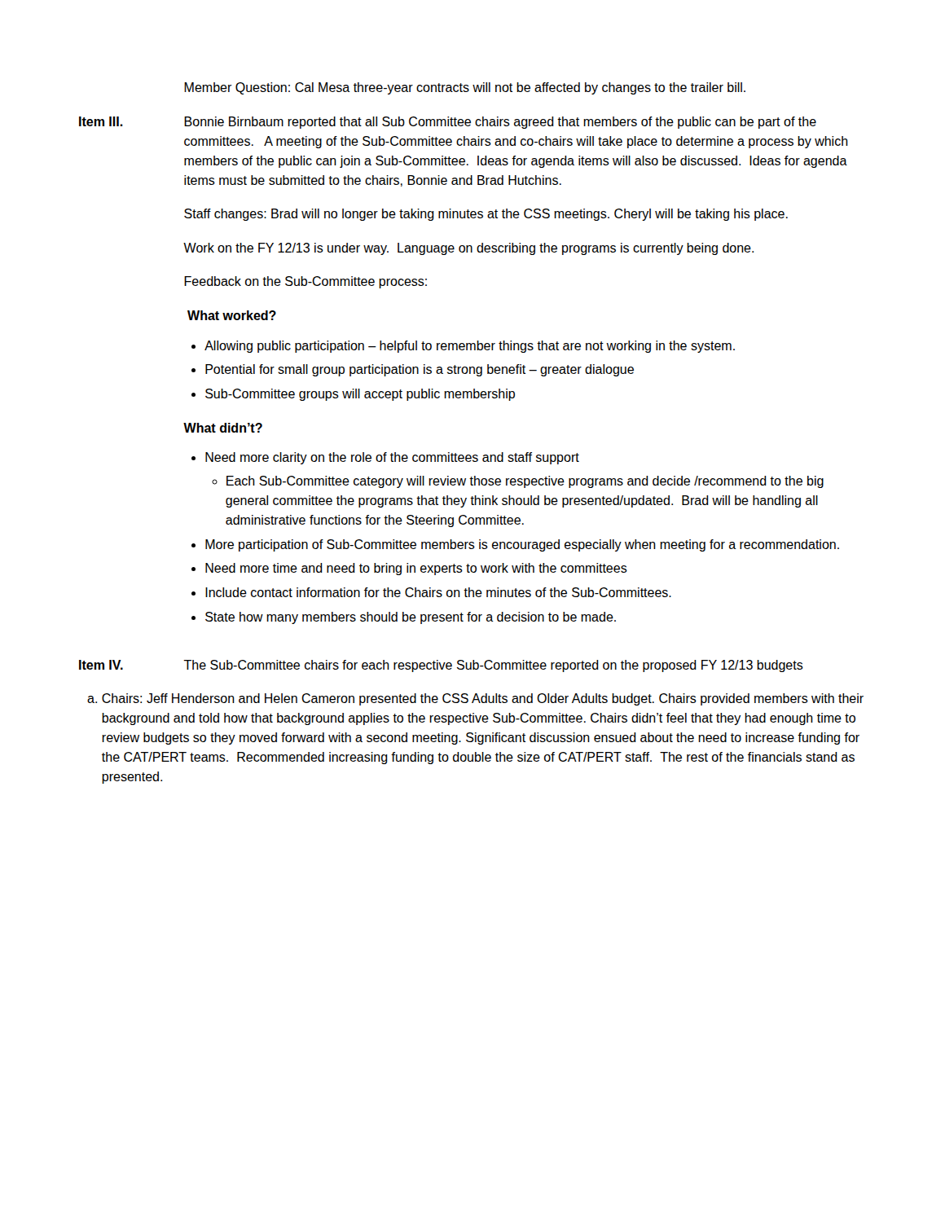Member Question: Cal Mesa three-year contracts will not be affected by changes to the trailer bill.
Item III.
Bonnie Birnbaum reported that all Sub Committee chairs agreed that members of the public can be part of the committees. A meeting of the Sub-Committee chairs and co-chairs will take place to determine a process by which members of the public can join a Sub-Committee. Ideas for agenda items will also be discussed. Ideas for agenda items must be submitted to the chairs, Bonnie and Brad Hutchins.
Staff changes: Brad will no longer be taking minutes at the CSS meetings. Cheryl will be taking his place.
Work on the FY 12/13 is under way. Language on describing the programs is currently being done.
Feedback on the Sub-Committee process:
What worked?
Allowing public participation – helpful to remember things that are not working in the system.
Potential for small group participation is a strong benefit – greater dialogue
Sub-Committee groups will accept public membership
What didn’t?
Need more clarity on the role of the committees and staff support
Each Sub-Committee category will review those respective programs and decide /recommend to the big general committee the programs that they think should be presented/updated. Brad will be handling all administrative functions for the Steering Committee.
More participation of Sub-Committee members is encouraged especially when meeting for a recommendation.
Need more time and need to bring in experts to work with the committees
Include contact information for the Chairs on the minutes of the Sub-Committees.
State how many members should be present for a decision to be made.
Item IV.
The Sub-Committee chairs for each respective Sub-Committee reported on the proposed FY 12/13 budgets
Chairs: Jeff Henderson and Helen Cameron presented the CSS Adults and Older Adults budget. Chairs provided members with their background and told how that background applies to the respective Sub-Committee. Chairs didn’t feel that they had enough time to review budgets so they moved forward with a second meeting. Significant discussion ensued about the need to increase funding for the CAT/PERT teams. Recommended increasing funding to double the size of CAT/PERT staff. The rest of the financials stand as presented.